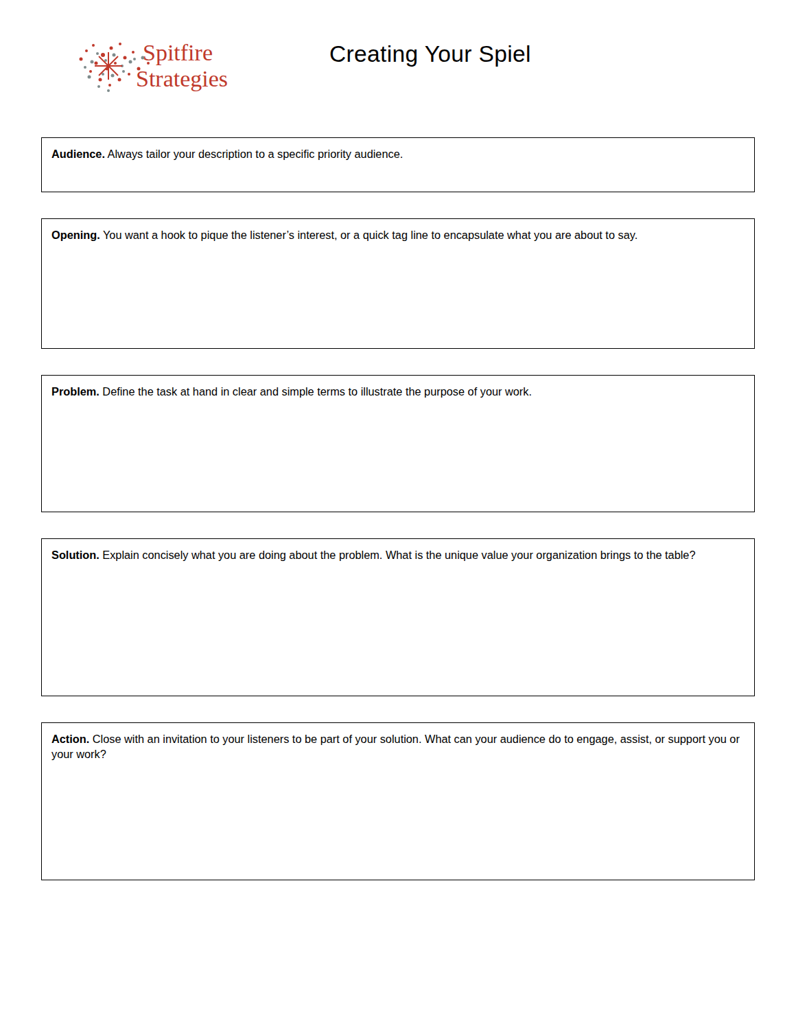Spitfire Strategies
Creating Your Spiel
Audience. Always tailor your description to a specific priority audience.
Opening. You want a hook to pique the listener’s interest, or a quick tag line to encapsulate what you are about to say.
Problem. Define the task at hand in clear and simple terms to illustrate the purpose of your work.
Solution. Explain concisely what you are doing about the problem. What is the unique value your organization brings to the table?
Action. Close with an invitation to your listeners to be part of your solution. What can your audience do to engage, assist, or support you or your work?